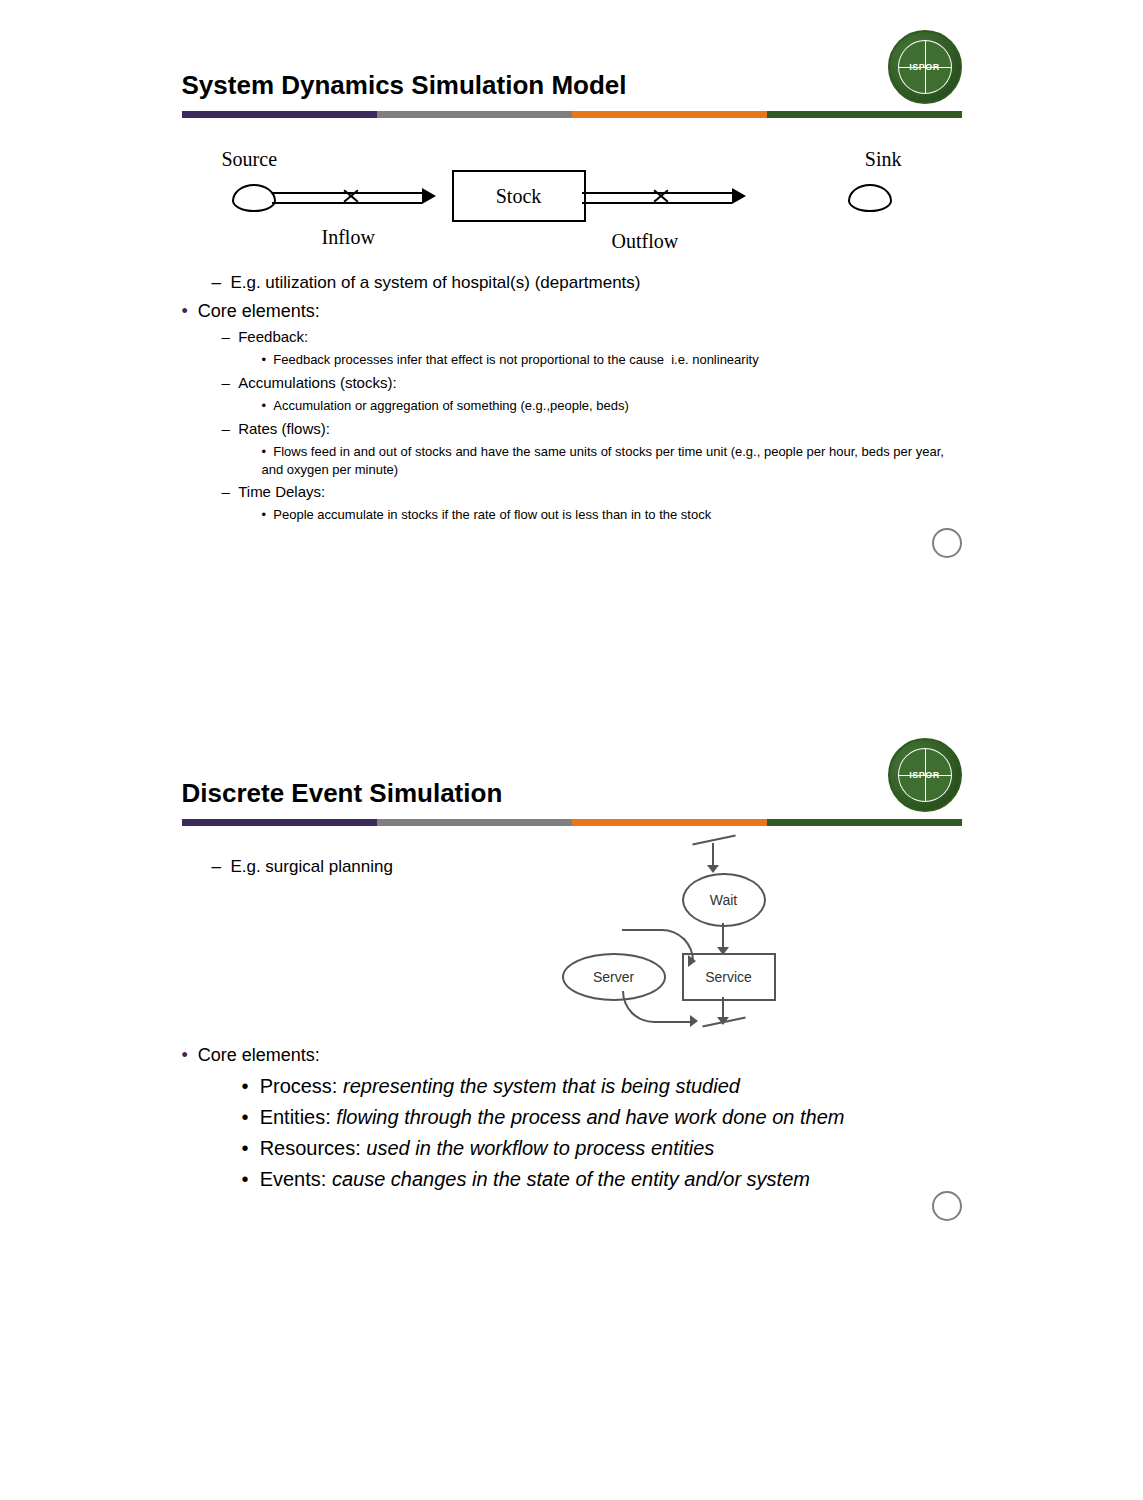ISPOR
System Dynamics Simulation Model
Source
Sink
Stock
Inflow
Outflow
E.g. utilization of a system of hospital(s) (departments)
Core elements:
Feedback:
Feedback processes infer that effect is not proportional to the cause i.e. nonlinearity
Accumulations (stocks):
Accumulation or aggregation of something (e.g.,people, beds)
Rates (flows):
Flows feed in and out of stocks and have the same units of stocks per time unit (e.g., people per hour, beds per year, and oxygen per minute)
Time Delays:
People accumulate in stocks if the rate of flow out is less than in to the stock
ISPOR
Discrete Event Simulation
E.g. surgical planning
Wait
Server
Service
Core elements:
Process: representing the system that is being studied
Entities: flowing through the process and have work done on them
Resources: used in the workflow to process entities
Events: cause changes in the state of the entity and/or system